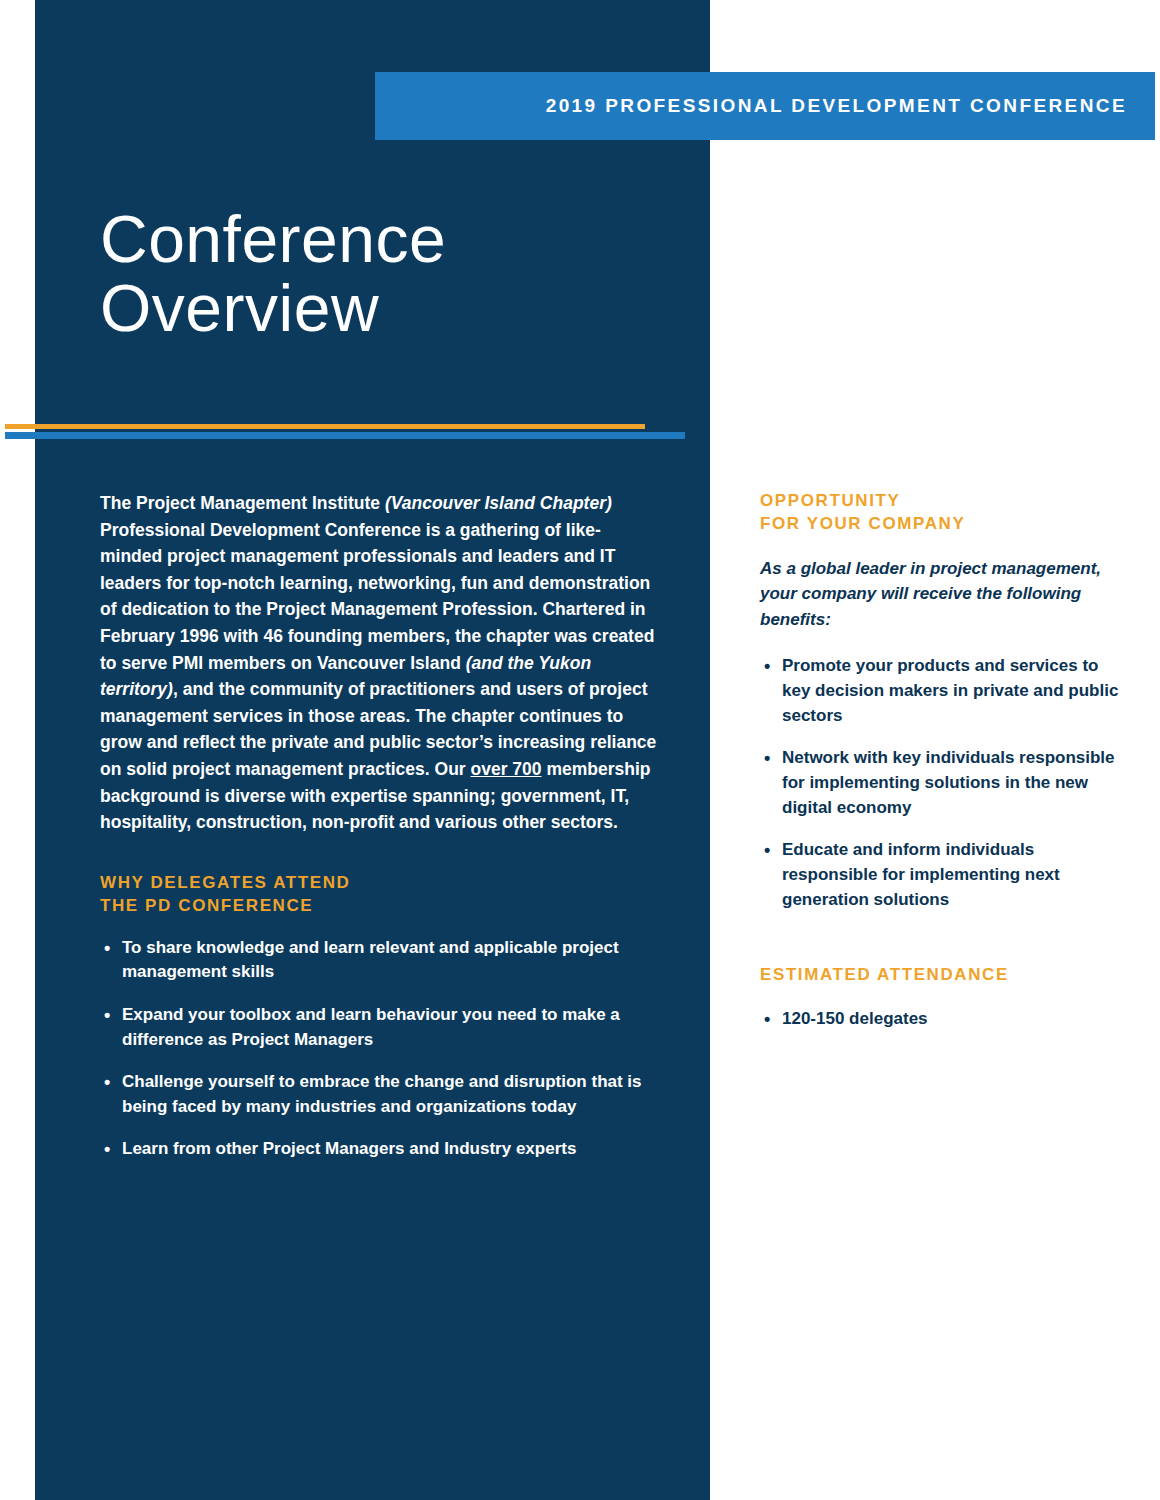2019 Professional Development Conference
Conference
Overview
The Project Management Institute (Vancouver Island Chapter) Professional Development Conference is a gathering of like-minded project management professionals and leaders and IT leaders for top-notch learning, networking, fun and demonstration of dedication to the Project Management Profession. Chartered in February 1996 with 46 founding members, the chapter was created to serve PMI members on Vancouver Island (and the Yukon territory), and the community of practitioners and users of project management services in those areas. The chapter continues to grow and reflect the private and public sector’s increasing reliance on solid project management practices. Our over 700 membership background is diverse with expertise spanning; government, IT, hospitality, construction, non-profit and various other sectors.
Why delegates attend
the PD conference
To share knowledge and learn relevant and applicable project management skills
Expand your toolbox and learn behaviour you need to make a difference as Project Managers
Challenge yourself to embrace the change and disruption that is being faced by many industries and organizations today
Learn from other Project Managers and Industry experts
Opportunity
for your company
As a global leader in project management, your company will receive the following benefits:
Promote your products and services to key decision makers in private and public sectors
Network with key individuals responsible for implementing solutions in the new digital economy
Educate and inform individuals responsible for implementing next generation solutions
Estimated attendance
120-150 delegates